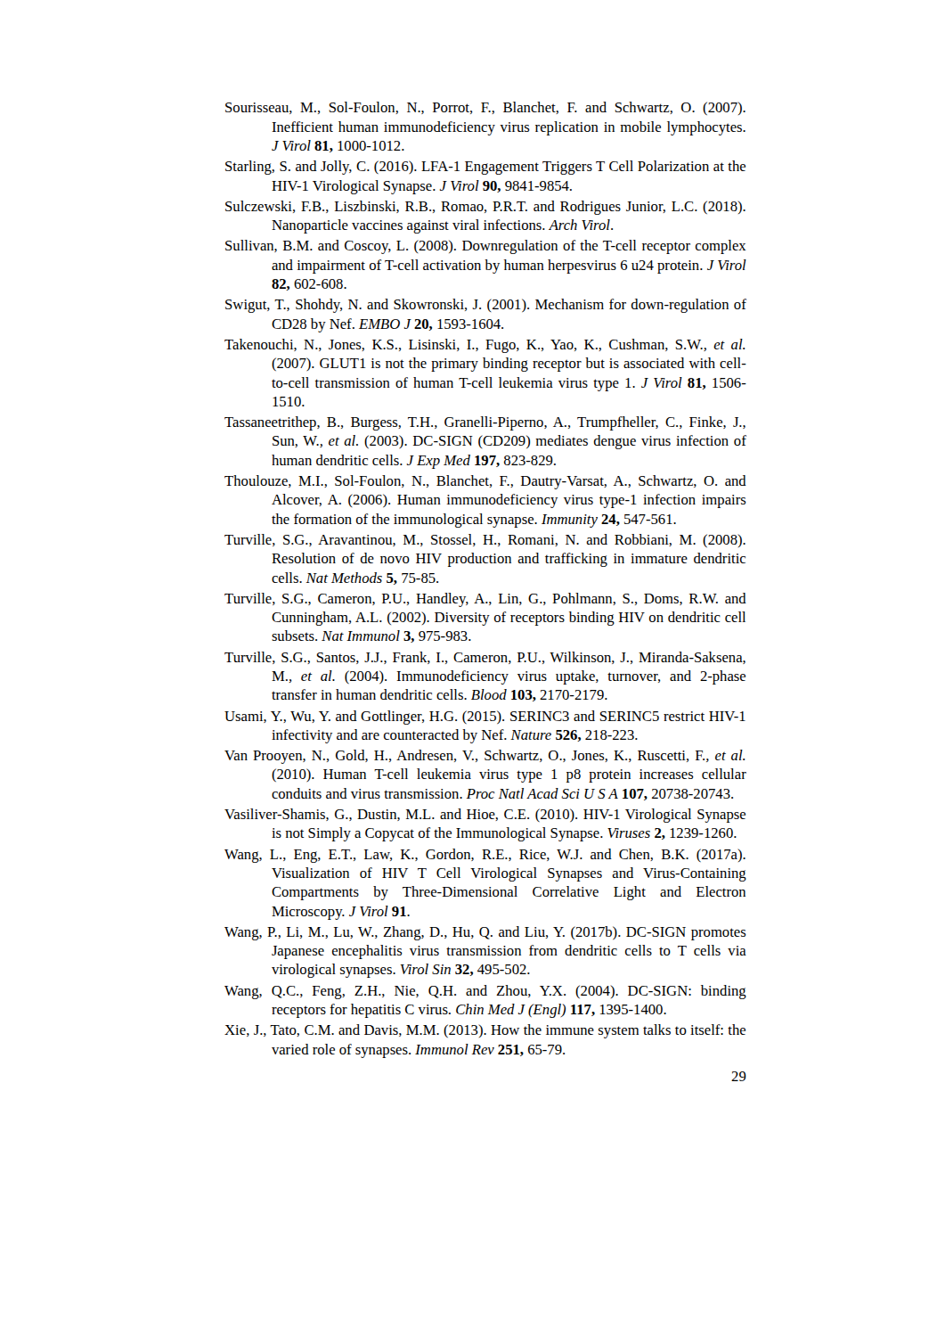Sourisseau, M., Sol-Foulon, N., Porrot, F., Blanchet, F. and Schwartz, O. (2007). Inefficient human immunodeficiency virus replication in mobile lymphocytes. J Virol 81, 1000-1012.
Starling, S. and Jolly, C. (2016). LFA-1 Engagement Triggers T Cell Polarization at the HIV-1 Virological Synapse. J Virol 90, 9841-9854.
Sulczewski, F.B., Liszbinski, R.B., Romao, P.R.T. and Rodrigues Junior, L.C. (2018). Nanoparticle vaccines against viral infections. Arch Virol.
Sullivan, B.M. and Coscoy, L. (2008). Downregulation of the T-cell receptor complex and impairment of T-cell activation by human herpesvirus 6 u24 protein. J Virol 82, 602-608.
Swigut, T., Shohdy, N. and Skowronski, J. (2001). Mechanism for down-regulation of CD28 by Nef. EMBO J 20, 1593-1604.
Takenouchi, N., Jones, K.S., Lisinski, I., Fugo, K., Yao, K., Cushman, S.W., et al. (2007). GLUT1 is not the primary binding receptor but is associated with cell-to-cell transmission of human T-cell leukemia virus type 1. J Virol 81, 1506-1510.
Tassaneetrithep, B., Burgess, T.H., Granelli-Piperno, A., Trumpfheller, C., Finke, J., Sun, W., et al. (2003). DC-SIGN (CD209) mediates dengue virus infection of human dendritic cells. J Exp Med 197, 823-829.
Thoulouze, M.I., Sol-Foulon, N., Blanchet, F., Dautry-Varsat, A., Schwartz, O. and Alcover, A. (2006). Human immunodeficiency virus type-1 infection impairs the formation of the immunological synapse. Immunity 24, 547-561.
Turville, S.G., Aravantinou, M., Stossel, H., Romani, N. and Robbiani, M. (2008). Resolution of de novo HIV production and trafficking in immature dendritic cells. Nat Methods 5, 75-85.
Turville, S.G., Cameron, P.U., Handley, A., Lin, G., Pohlmann, S., Doms, R.W. and Cunningham, A.L. (2002). Diversity of receptors binding HIV on dendritic cell subsets. Nat Immunol 3, 975-983.
Turville, S.G., Santos, J.J., Frank, I., Cameron, P.U., Wilkinson, J., Miranda-Saksena, M., et al. (2004). Immunodeficiency virus uptake, turnover, and 2-phase transfer in human dendritic cells. Blood 103, 2170-2179.
Usami, Y., Wu, Y. and Gottlinger, H.G. (2015). SERINC3 and SERINC5 restrict HIV-1 infectivity and are counteracted by Nef. Nature 526, 218-223.
Van Prooyen, N., Gold, H., Andresen, V., Schwartz, O., Jones, K., Ruscetti, F., et al. (2010). Human T-cell leukemia virus type 1 p8 protein increases cellular conduits and virus transmission. Proc Natl Acad Sci U S A 107, 20738-20743.
Vasiliver-Shamis, G., Dustin, M.L. and Hioe, C.E. (2010). HIV-1 Virological Synapse is not Simply a Copycat of the Immunological Synapse. Viruses 2, 1239-1260.
Wang, L., Eng, E.T., Law, K., Gordon, R.E., Rice, W.J. and Chen, B.K. (2017a). Visualization of HIV T Cell Virological Synapses and Virus-Containing Compartments by Three-Dimensional Correlative Light and Electron Microscopy. J Virol 91.
Wang, P., Li, M., Lu, W., Zhang, D., Hu, Q. and Liu, Y. (2017b). DC-SIGN promotes Japanese encephalitis virus transmission from dendritic cells to T cells via virological synapses. Virol Sin 32, 495-502.
Wang, Q.C., Feng, Z.H., Nie, Q.H. and Zhou, Y.X. (2004). DC-SIGN: binding receptors for hepatitis C virus. Chin Med J (Engl) 117, 1395-1400.
Xie, J., Tato, C.M. and Davis, M.M. (2013). How the immune system talks to itself: the varied role of synapses. Immunol Rev 251, 65-79.
29